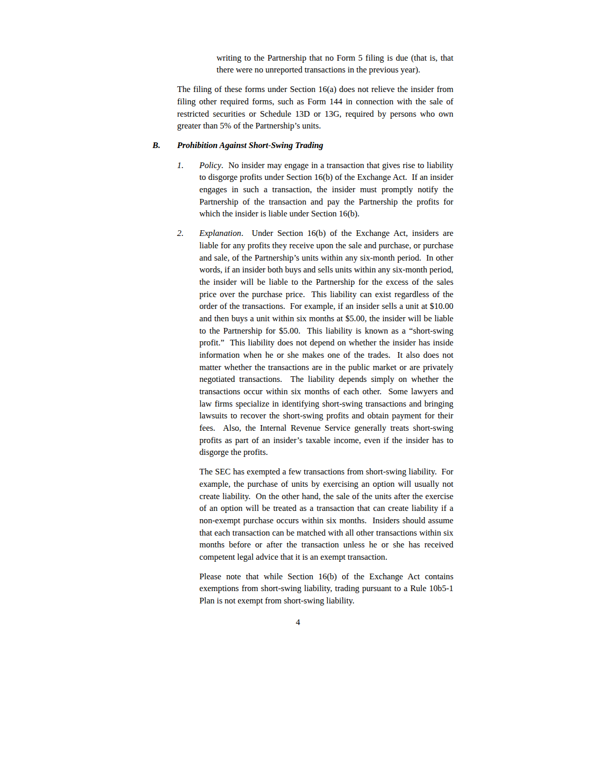writing to the Partnership that no Form 5 filing is due (that is, that there were no unreported transactions in the previous year).
The filing of these forms under Section 16(a) does not relieve the insider from filing other required forms, such as Form 144 in connection with the sale of restricted securities or Schedule 13D or 13G, required by persons who own greater than 5% of the Partnership’s units.
B. Prohibition Against Short-Swing Trading
1.
Policy. No insider may engage in a transaction that gives rise to liability to disgorge profits under Section 16(b) of the Exchange Act. If an insider engages in such a transaction, the insider must promptly notify the Partnership of the transaction and pay the Partnership the profits for which the insider is liable under Section 16(b).
2.
Explanation. Under Section 16(b) of the Exchange Act, insiders are liable for any profits they receive upon the sale and purchase, or purchase and sale, of the Partnership’s units within any six-month period. In other words, if an insider both buys and sells units within any six-month period, the insider will be liable to the Partnership for the excess of the sales price over the purchase price. This liability can exist regardless of the order of the transactions. For example, if an insider sells a unit at $10.00 and then buys a unit within six months at $5.00, the insider will be liable to the Partnership for $5.00. This liability is known as a “short-swing profit.” This liability does not depend on whether the insider has inside information when he or she makes one of the trades. It also does not matter whether the transactions are in the public market or are privately negotiated transactions. The liability depends simply on whether the transactions occur within six months of each other. Some lawyers and law firms specialize in identifying short-swing transactions and bringing lawsuits to recover the short-swing profits and obtain payment for their fees. Also, the Internal Revenue Service generally treats short-swing profits as part of an insider’s taxable income, even if the insider has to disgorge the profits.
The SEC has exempted a few transactions from short-swing liability. For example, the purchase of units by exercising an option will usually not create liability. On the other hand, the sale of the units after the exercise of an option will be treated as a transaction that can create liability if a non-exempt purchase occurs within six months. Insiders should assume that each transaction can be matched with all other transactions within six months before or after the transaction unless he or she has received competent legal advice that it is an exempt transaction.
Please note that while Section 16(b) of the Exchange Act contains exemptions from short-swing liability, trading pursuant to a Rule 10b5-1 Plan is not exempt from short-swing liability.
4